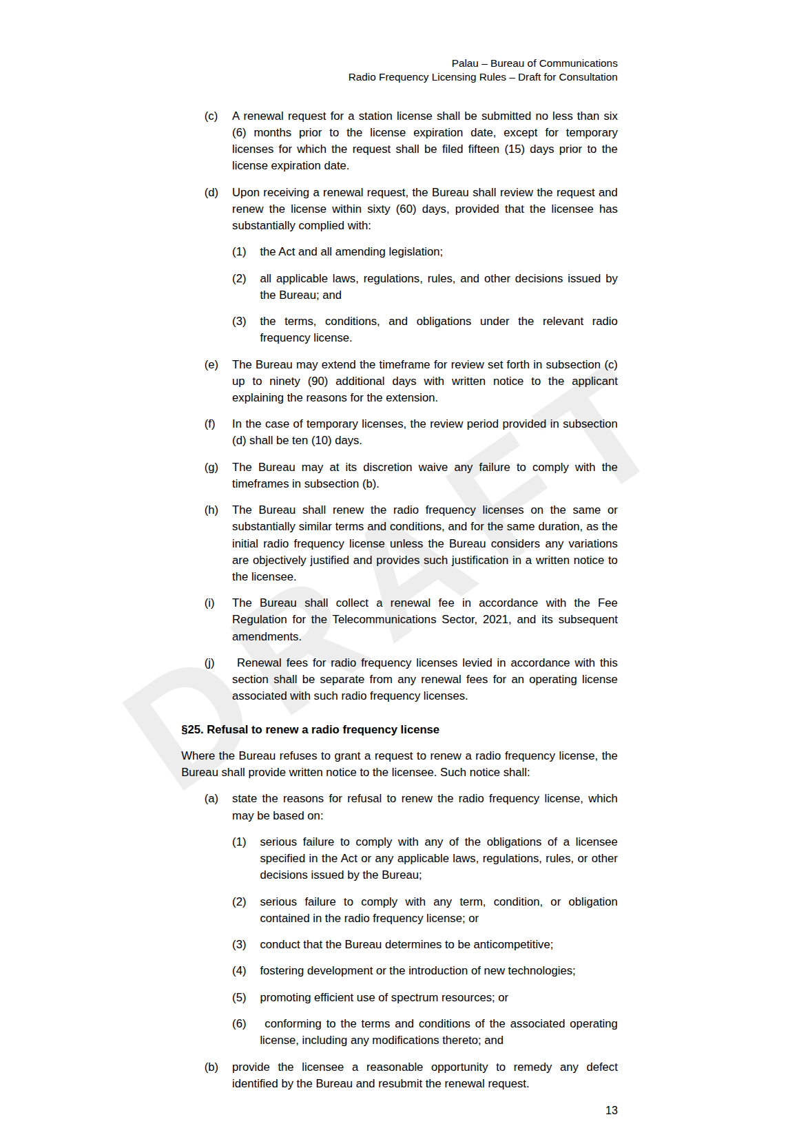DRAFT
Palau – Bureau of Communications
Radio Frequency Licensing Rules – Draft for Consultation
(c)
A renewal request for a station license shall be submitted no less than six (6) months prior to the license expiration date, except for temporary licenses for which the request shall be filed fifteen (15) days prior to the license expiration date.
(d)
Upon receiving a renewal request, the Bureau shall review the request and renew the license within sixty (60) days, provided that the licensee has substantially complied with:
(1)
the Act and all amending legislation;
(2)
all applicable laws, regulations, rules, and other decisions issued by the Bureau; and
(3)
the terms, conditions, and obligations under the relevant radio frequency license.
(e)
The Bureau may extend the timeframe for review set forth in subsection (c) up to ninety (90) additional days with written notice to the applicant explaining the reasons for the extension.
(f)
In the case of temporary licenses, the review period provided in subsection (d) shall be ten (10) days.
(g)
The Bureau may at its discretion waive any failure to comply with the timeframes in subsection (b).
(h)
The Bureau shall renew the radio frequency licenses on the same or substantially similar terms and conditions, and for the same duration, as the initial radio frequency license unless the Bureau considers any variations are objectively justified and provides such justification in a written notice to the licensee.
(i)
The Bureau shall collect a renewal fee in accordance with the Fee Regulation for the Telecommunications Sector, 2021, and its subsequent amendments.
(j)
Renewal fees for radio frequency licenses levied in accordance with this section shall be separate from any renewal fees for an operating license associated with such radio frequency licenses.
§25. Refusal to renew a radio frequency license
Where the Bureau refuses to grant a request to renew a radio frequency license, the Bureau shall provide written notice to the licensee. Such notice shall:
(a)
state the reasons for refusal to renew the radio frequency license, which may be based on:
(1)
serious failure to comply with any of the obligations of a licensee specified in the Act or any applicable laws, regulations, rules, or other decisions issued by the Bureau;
(2)
serious failure to comply with any term, condition, or obligation contained in the radio frequency license; or
(3)
conduct that the Bureau determines to be anticompetitive;
(4)
fostering development or the introduction of new technologies;
(5)
promoting efficient use of spectrum resources; or
(6)
conforming to the terms and conditions of the associated operating license, including any modifications thereto; and
(b)
provide the licensee a reasonable opportunity to remedy any defect identified by the Bureau and resubmit the renewal request.
13